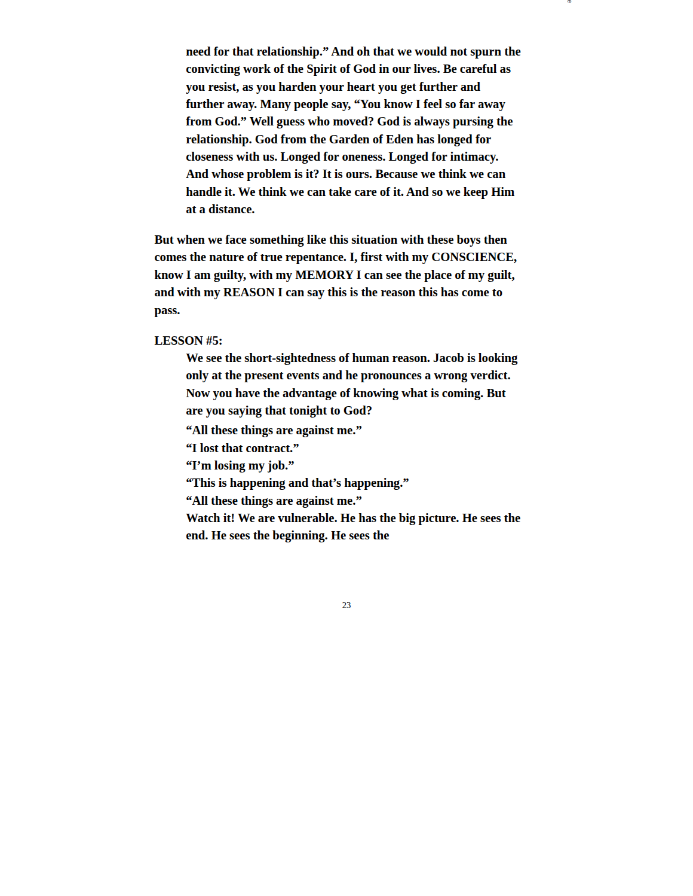Copyright © 2017 by Bible Teaching Resources by Don Anderson Ministries. The author's teacher notes incorporate quoted, paraphrased and summarized material from a variety of sources, all of which have been appropriately credited to the best of our ability. Quotations particularly reside within the realm of fair use. It is the nature of teacher notes to contain references that may prove difficult to accurately attribute. Any use of material without proper citation is unintentional. Teacher notes have been compiled by Ronnie Marroquin.
need for that relationship.” And oh that we would not spurn the convicting work of the Spirit of God in our lives. Be careful as you resist, as you harden your heart you get further and further away. Many people say, “You know I feel so far away from God.” Well guess who moved? God is always pursing the relationship. God from the Garden of Eden has longed for closeness with us. Longed for oneness. Longed for intimacy. And whose problem is it? It is ours. Because we think we can handle it. We think we can take care of it. And so we keep Him at a distance.
But when we face something like this situation with these boys then comes the nature of true repentance. I, first with my CONSCIENCE, know I am guilty, with my MEMORY I can see the place of my guilt, and with my REASON I can say this is the reason this has come to pass.
LESSON #5: We see the short-sightedness of human reason. Jacob is looking only at the present events and he pronounces a wrong verdict. Now you have the advantage of knowing what is coming. But are you saying that tonight to God?
“All these things are against me.”
“I lost that contract.”
“I’m losing my job.”
“This is happening and that’s happening.”
“All these things are against me.”
Watch it! We are vulnerable. He has the big picture. He sees the end. He sees the beginning. He sees the
23